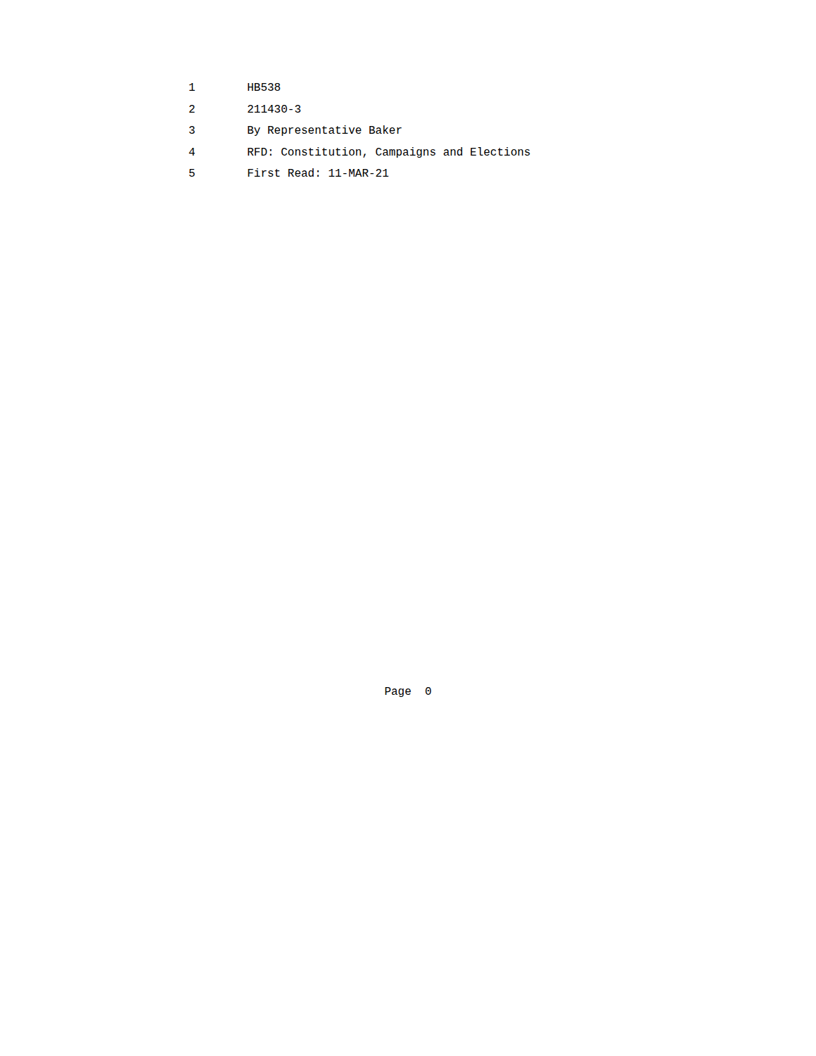HB538
211430-3
By Representative Baker
RFD: Constitution, Campaigns and Elections
First Read: 11-MAR-21
Page 0